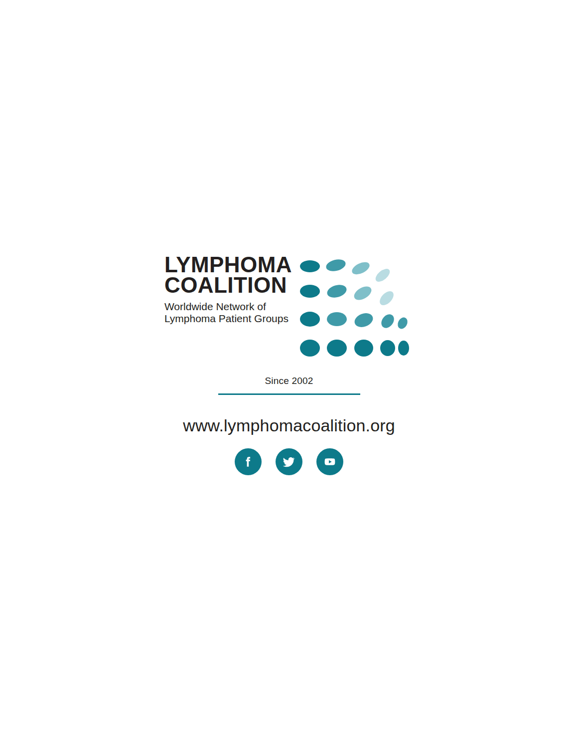Lymphoma Coalition
Worldwide Network of Lymphoma Patient Groups
Since 2002
www.lymphomacoalition.org